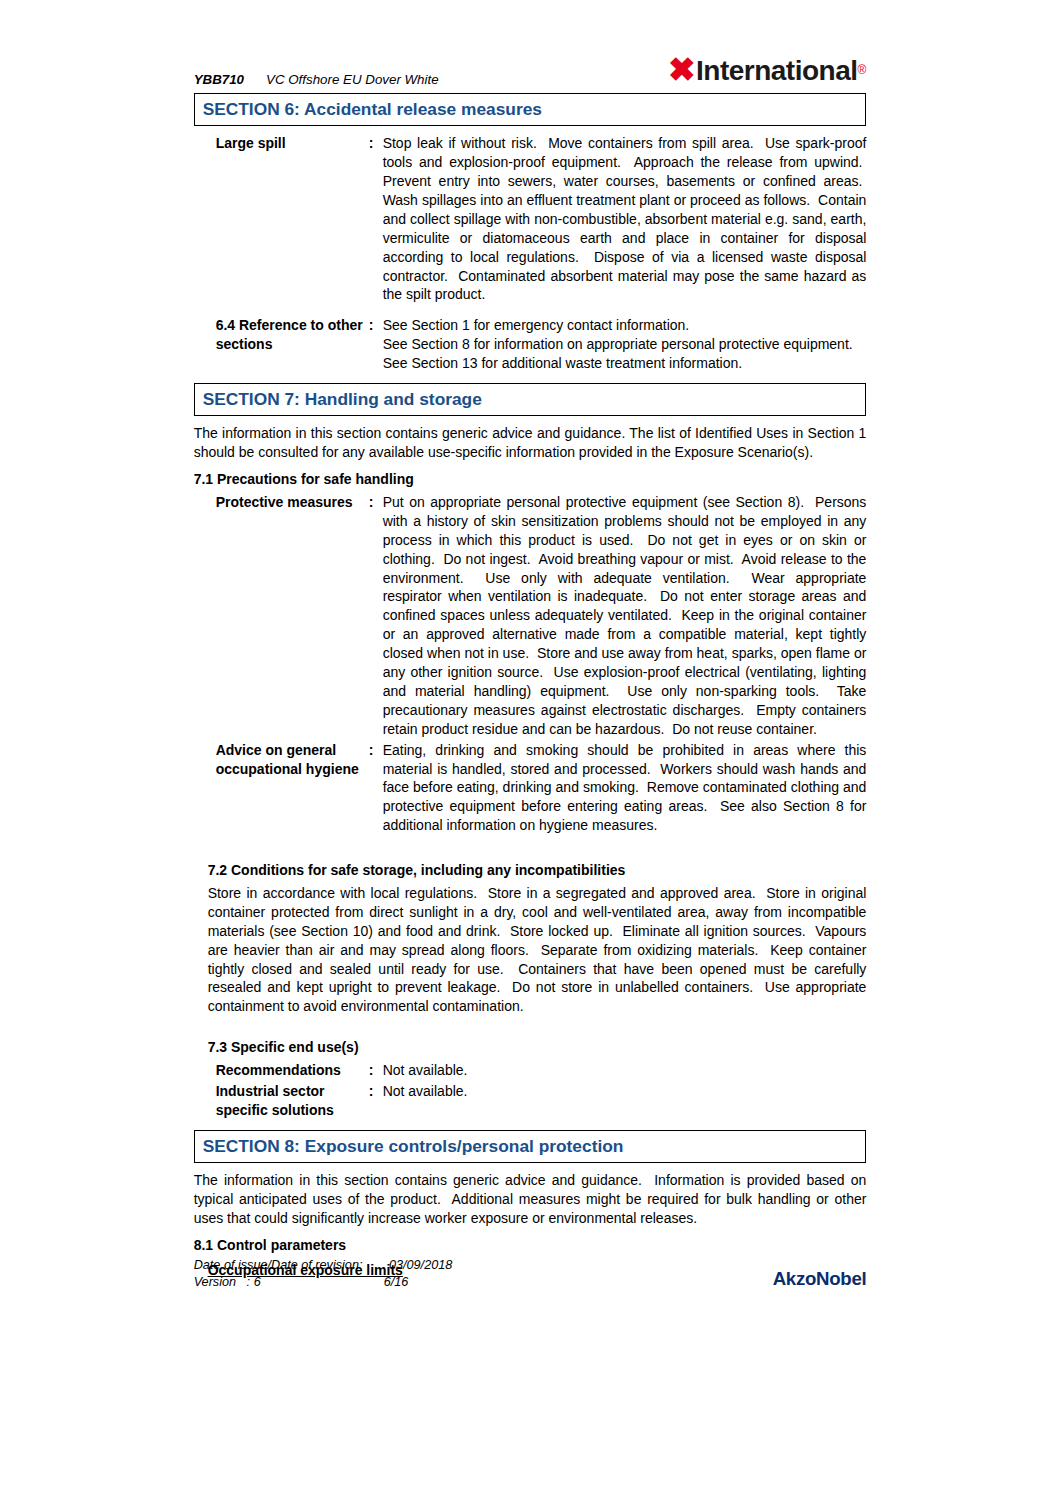YBB710 VC Offshore EU Dover White
✖International®
SECTION 6: Accidental release measures
Large spill
:
Stop leak if without risk. Move containers from spill area. Use spark-proof tools and explosion-proof equipment. Approach the release from upwind. Prevent entry into sewers, water courses, basements or confined areas. Wash spillages into an effluent treatment plant or proceed as follows. Contain and collect spillage with non-combustible, absorbent material e.g. sand, earth, vermiculite or diatomaceous earth and place in container for disposal according to local regulations. Dispose of via a licensed waste disposal contractor. Contaminated absorbent material may pose the same hazard as the spilt product.
6.4 Reference to other sections
:
See Section 1 for emergency contact information.
See Section 8 for information on appropriate personal protective equipment.
See Section 13 for additional waste treatment information.
SECTION 7: Handling and storage
The information in this section contains generic advice and guidance. The list of Identified Uses in Section 1 should be consulted for any available use-specific information provided in the Exposure Scenario(s).
7.1 Precautions for safe handling
Protective measures
:
Put on appropriate personal protective equipment (see Section 8). Persons with a history of skin sensitization problems should not be employed in any process in which this product is used. Do not get in eyes or on skin or clothing. Do not ingest. Avoid breathing vapour or mist. Avoid release to the environment. Use only with adequate ventilation. Wear appropriate respirator when ventilation is inadequate. Do not enter storage areas and confined spaces unless adequately ventilated. Keep in the original container or an approved alternative made from a compatible material, kept tightly closed when not in use. Store and use away from heat, sparks, open flame or any other ignition source. Use explosion-proof electrical (ventilating, lighting and material handling) equipment. Use only non-sparking tools. Take precautionary measures against electrostatic discharges. Empty containers retain product residue and can be hazardous. Do not reuse container.
Advice on general occupational hygiene
:
Eating, drinking and smoking should be prohibited in areas where this material is handled, stored and processed. Workers should wash hands and face before eating, drinking and smoking. Remove contaminated clothing and protective equipment before entering eating areas. See also Section 8 for additional information on hygiene measures.
7.2 Conditions for safe storage, including any incompatibilities
Store in accordance with local regulations. Store in a segregated and approved area. Store in original container protected from direct sunlight in a dry, cool and well-ventilated area, away from incompatible materials (see Section 10) and food and drink. Store locked up. Eliminate all ignition sources. Vapours are heavier than air and may spread along floors. Separate from oxidizing materials. Keep container tightly closed and sealed until ready for use. Containers that have been opened must be carefully resealed and kept upright to prevent leakage. Do not store in unlabelled containers. Use appropriate containment to avoid environmental contamination.
7.3 Specific end use(s)
Recommendations
:
Not available.
Industrial sector specific solutions
:
Not available.
SECTION 8: Exposure controls/personal protection
The information in this section contains generic advice and guidance. Information is provided based on typical anticipated uses of the product. Additional measures might be required for bulk handling or other uses that could significantly increase worker exposure or environmental releases.
8.1 Control parameters
Occupational exposure limits
Date of issue/Date of revision: 03/09/2018
Version : 6 6/16
Akzo Nobel